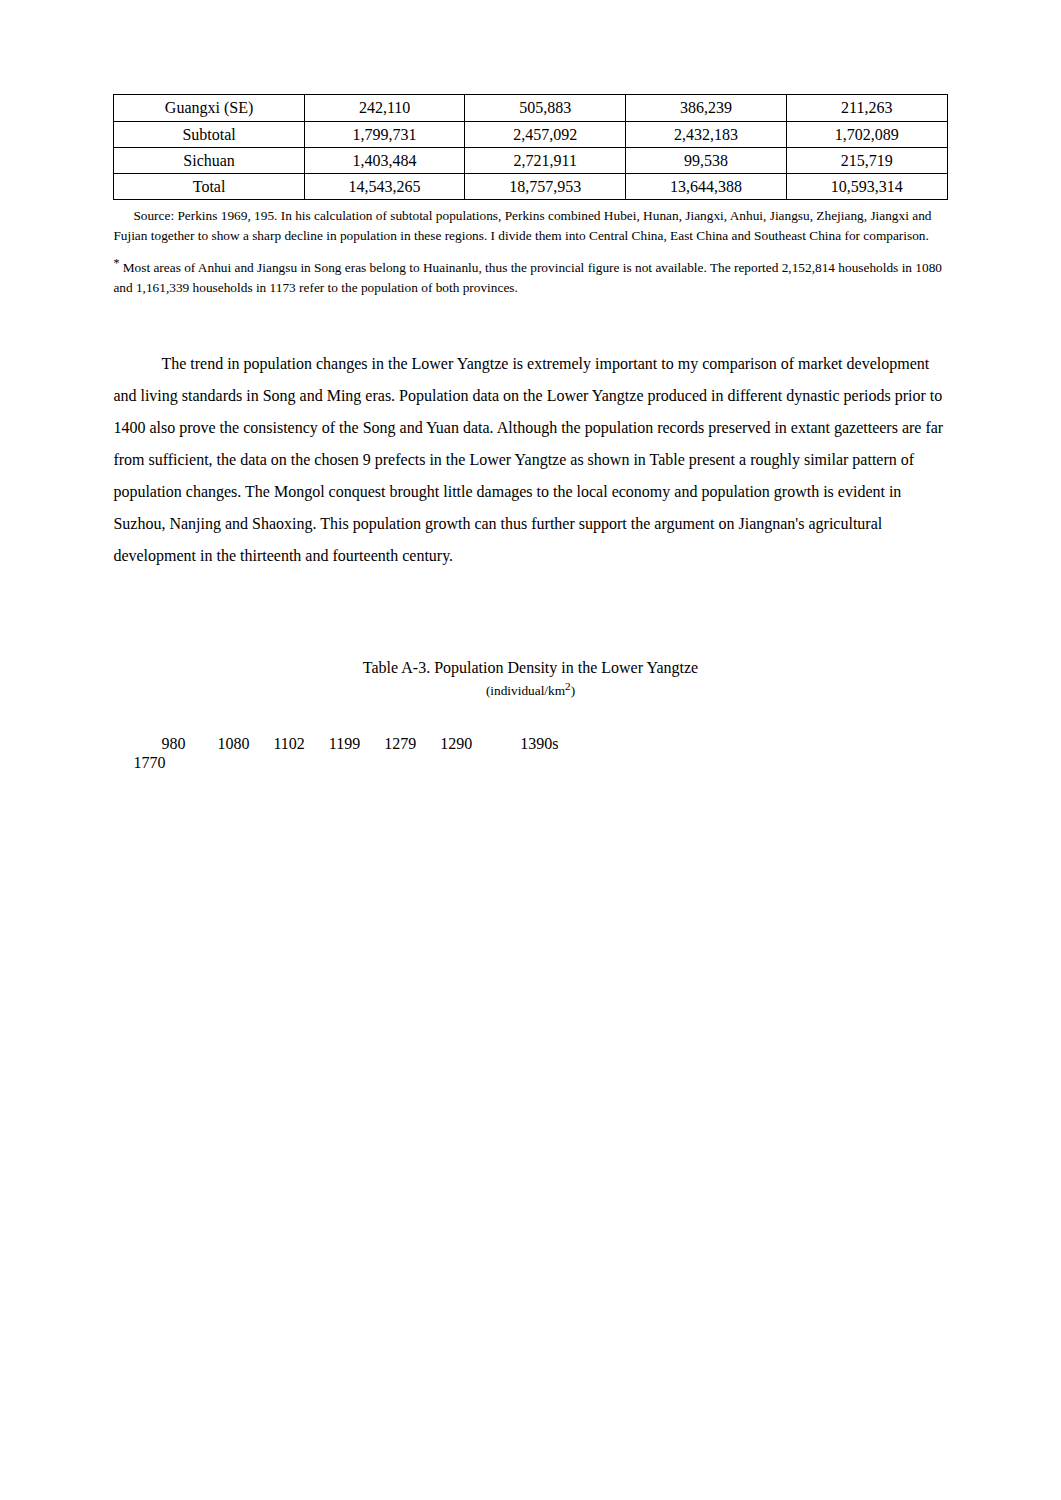| Guangxi (SE) | 242,110 | 505,883 | 386,239 | 211,263 |
| Subtotal | 1,799,731 | 2,457,092 | 2,432,183 | 1,702,089 |
| Sichuan | 1,403,484 | 2,721,911 | 99,538 | 215,719 |
| Total | 14,543,265 | 18,757,953 | 13,644,388 | 10,593,314 |
Source: Perkins 1969, 195. In his calculation of subtotal populations, Perkins combined Hubei, Hunan, Jiangxi, Anhui, Jiangsu, Zhejiang, Jiangxi and Fujian together to show a sharp decline in population in these regions. I divide them into Central China, East China and Southeast China for comparison.
* Most areas of Anhui and Jiangsu in Song eras belong to Huainanlu, thus the provincial figure is not available. The reported 2,152,814 households in 1080 and 1,161,339 households in 1173 refer to the population of both provinces.
The trend in population changes in the Lower Yangtze is extremely important to my comparison of market development and living standards in Song and Ming eras. Population data on the Lower Yangtze produced in different dynastic periods prior to 1400 also prove the consistency of the Song and Yuan data. Although the population records preserved in extant gazetteers are far from sufficient, the data on the chosen 9 prefects in the Lower Yangtze as shown in Table present a roughly similar pattern of population changes. The Mongol conquest brought little damages to the local economy and population growth is evident in Suzhou, Nanjing and Shaoxing. This population growth can thus further support the argument on Jiangnan's agricultural development in the thirteenth and fourteenth century.
Table A-3. Population Density in the Lower Yangtze
(individual/km2)
980 1080 1102 1199 1279 1290 1390s 1770